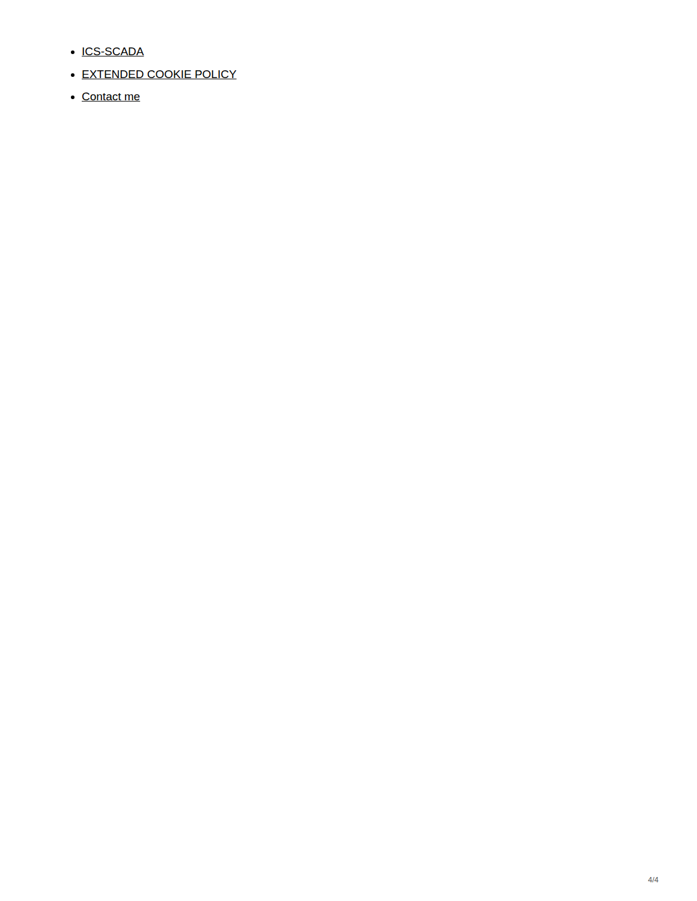ICS-SCADA
EXTENDED COOKIE POLICY
Contact me
4/4